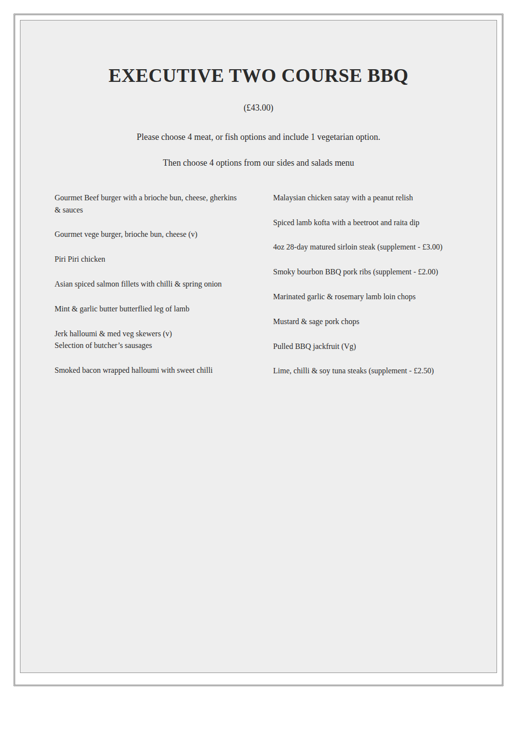EXECUTIVE TWO COURSE BBQ
(£43.00)
Please choose 4 meat, or fish options and include 1 vegetarian option.
Then choose 4 options from our sides and salads menu
Gourmet Beef burger with a brioche bun, cheese, gherkins & sauces
Gourmet vege burger, brioche bun, cheese (v)
Piri Piri chicken
Asian spiced salmon fillets with chilli & spring onion
Mint & garlic butter butterflied leg of lamb
Jerk halloumi & med veg skewers (v)
Selection of butcher’s sausages
Smoked bacon wrapped halloumi with sweet chilli
Malaysian chicken satay with a peanut relish
Spiced lamb kofta with a beetroot and raita dip
4oz 28-day matured sirloin steak (supplement - £3.00)
Smoky bourbon BBQ pork ribs (supplement - £2.00)
Marinated garlic & rosemary lamb loin chops
Mustard & sage pork chops
Pulled BBQ jackfruit (Vg)
Lime, chilli & soy tuna steaks (supplement - £2.50)